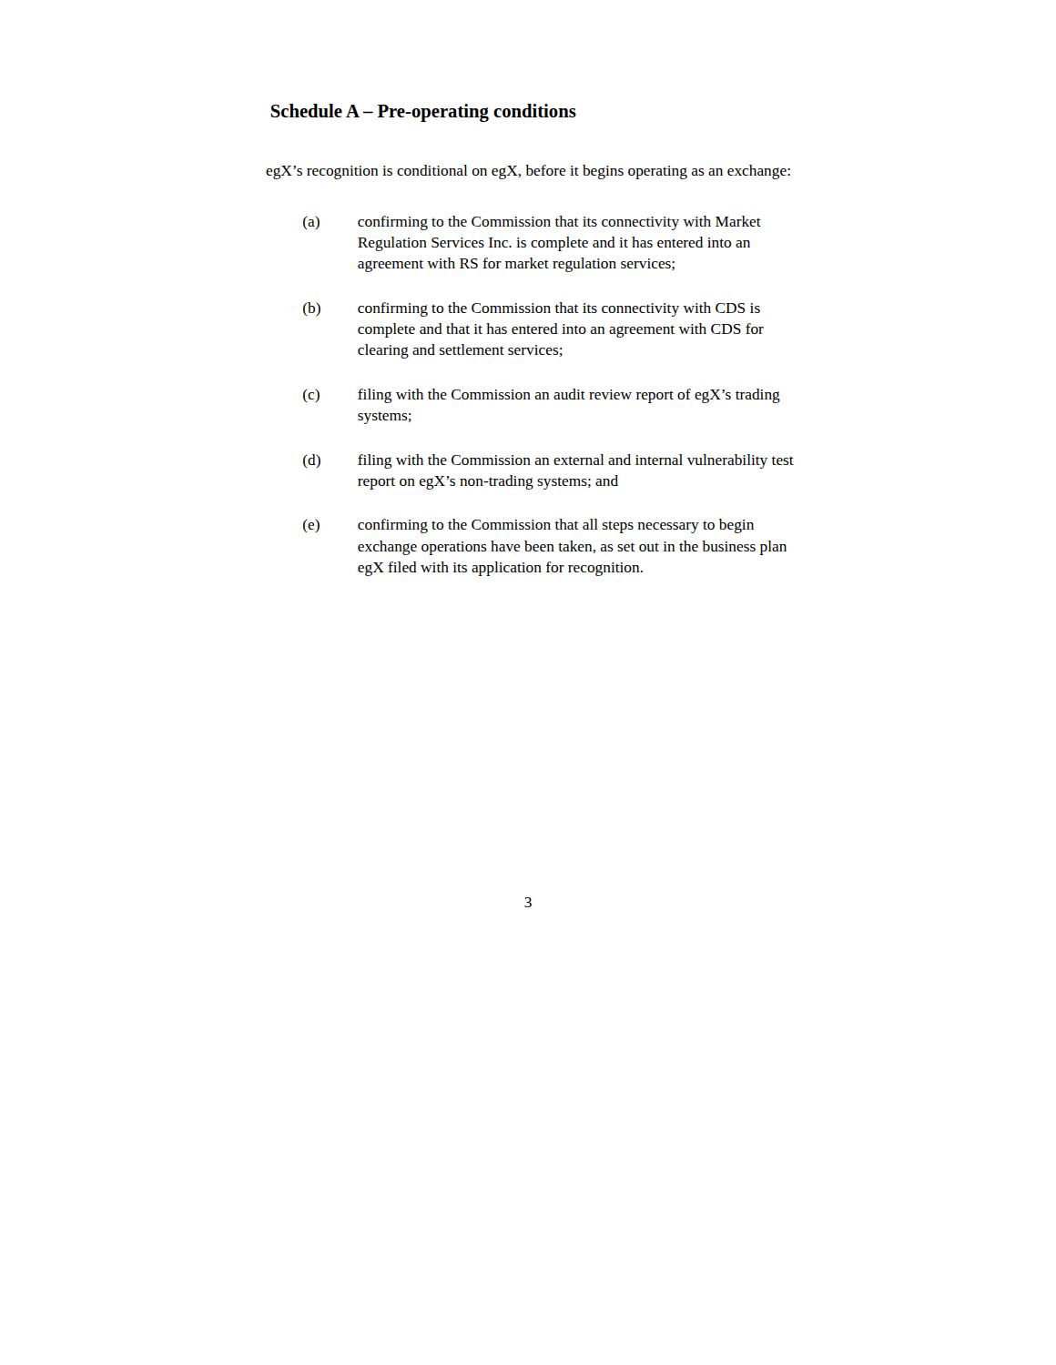Schedule A – Pre-operating conditions
egX’s recognition is conditional on egX, before it begins operating as an exchange:
(a) confirming to the Commission that its connectivity with Market Regulation Services Inc. is complete and it has entered into an agreement with RS for market regulation services;
(b) confirming to the Commission that its connectivity with CDS is complete and that it has entered into an agreement with CDS for clearing and settlement services;
(c) filing with the Commission an audit review report of egX’s trading systems;
(d) filing with the Commission an external and internal vulnerability test report on egX’s non-trading systems; and
(e) confirming to the Commission that all steps necessary to begin exchange operations have been taken, as set out in the business plan egX filed with its application for recognition.
3